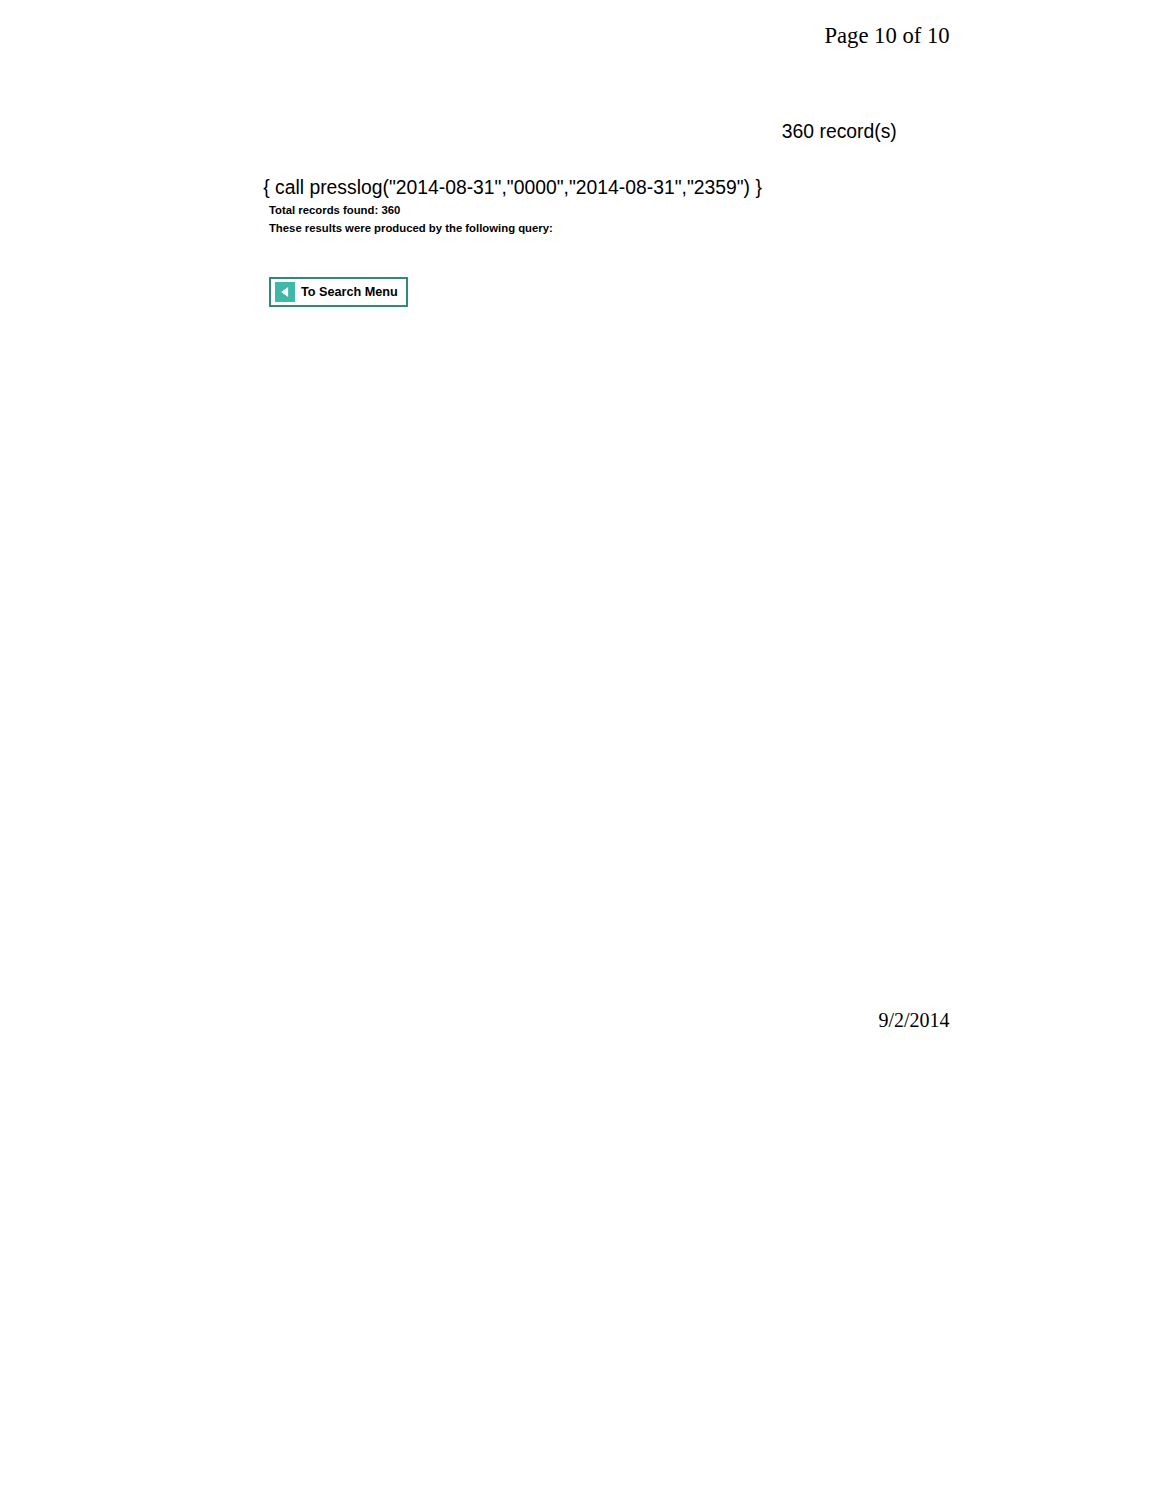Page 10 of 10
360 record(s)
{ call presslog("2014-08-31","0000","2014-08-31","2359") }
Total records found: 360
These results were produced by the following query:
To Search Menu
9/2/2014